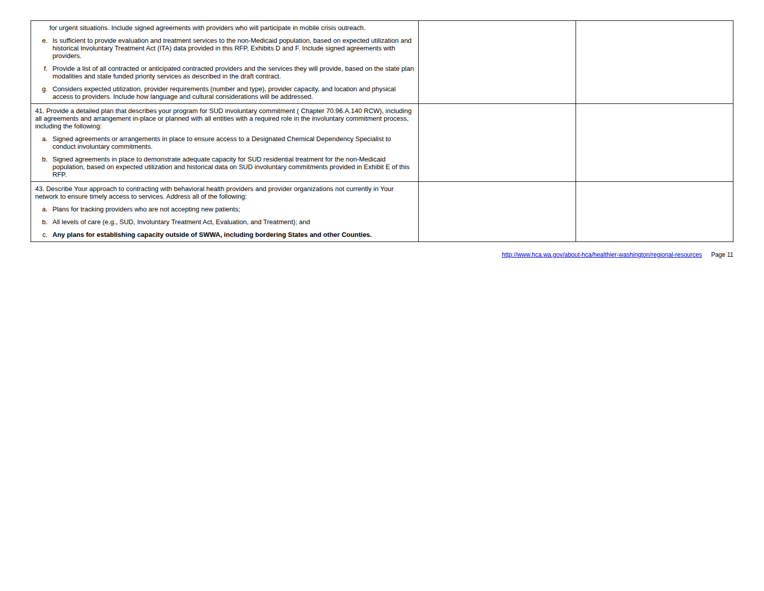| for urgent situations. Include signed agreements with providers who will participate in mobile crisis outreach. Is sufficient to provide evaluation and treatment services to the non-Medicaid population, based on expected utilization and historical Involuntary Treatment Act (ITA) data provided in this RFP, Exhibits D and F. Include signed agreements with providers. Provide a list of all contracted or anticipated contracted providers and the services they will provide, based on the state plan modalities and state funded priority services as described in the draft contract. Considers expected utilization, provider requirements (number and type), provider capacity, and location and physical access to providers. Include how language and cultural considerations will be addressed. | | |
| 41. Provide a detailed plan that describes your program for SUD involuntary commitment ( Chapter 70.96.A.140 RCW), including all agreements and arrangement in-place or planned with all entities with a required role in the involuntary commitment process, including the following: Signed agreements or arrangements in place to ensure access to a Designated Chemical Dependency Specialist to conduct involuntary commitments. Signed agreements in place to demonstrate adequate capacity for SUD residential treatment for the non-Medicaid population, based on expected utilization and historical data on SUD involuntary commitments provided in Exhibit E of this RFP. | | |
| 43. Describe Your approach to contracting with behavioral health providers and provider organizations not currently in Your network to ensure timely access to services. Address all of the following: Plans for tracking providers who are not accepting new patients; All levels of care (e.g., SUD, Involuntary Treatment Act, Evaluation, and Treatment); and Any plans for establishing capacity outside of SWWA, including bordering States and other Counties. | | |
http://www.hca.wa.gov/about-hca/healthier-washington/regional-resources Page 11